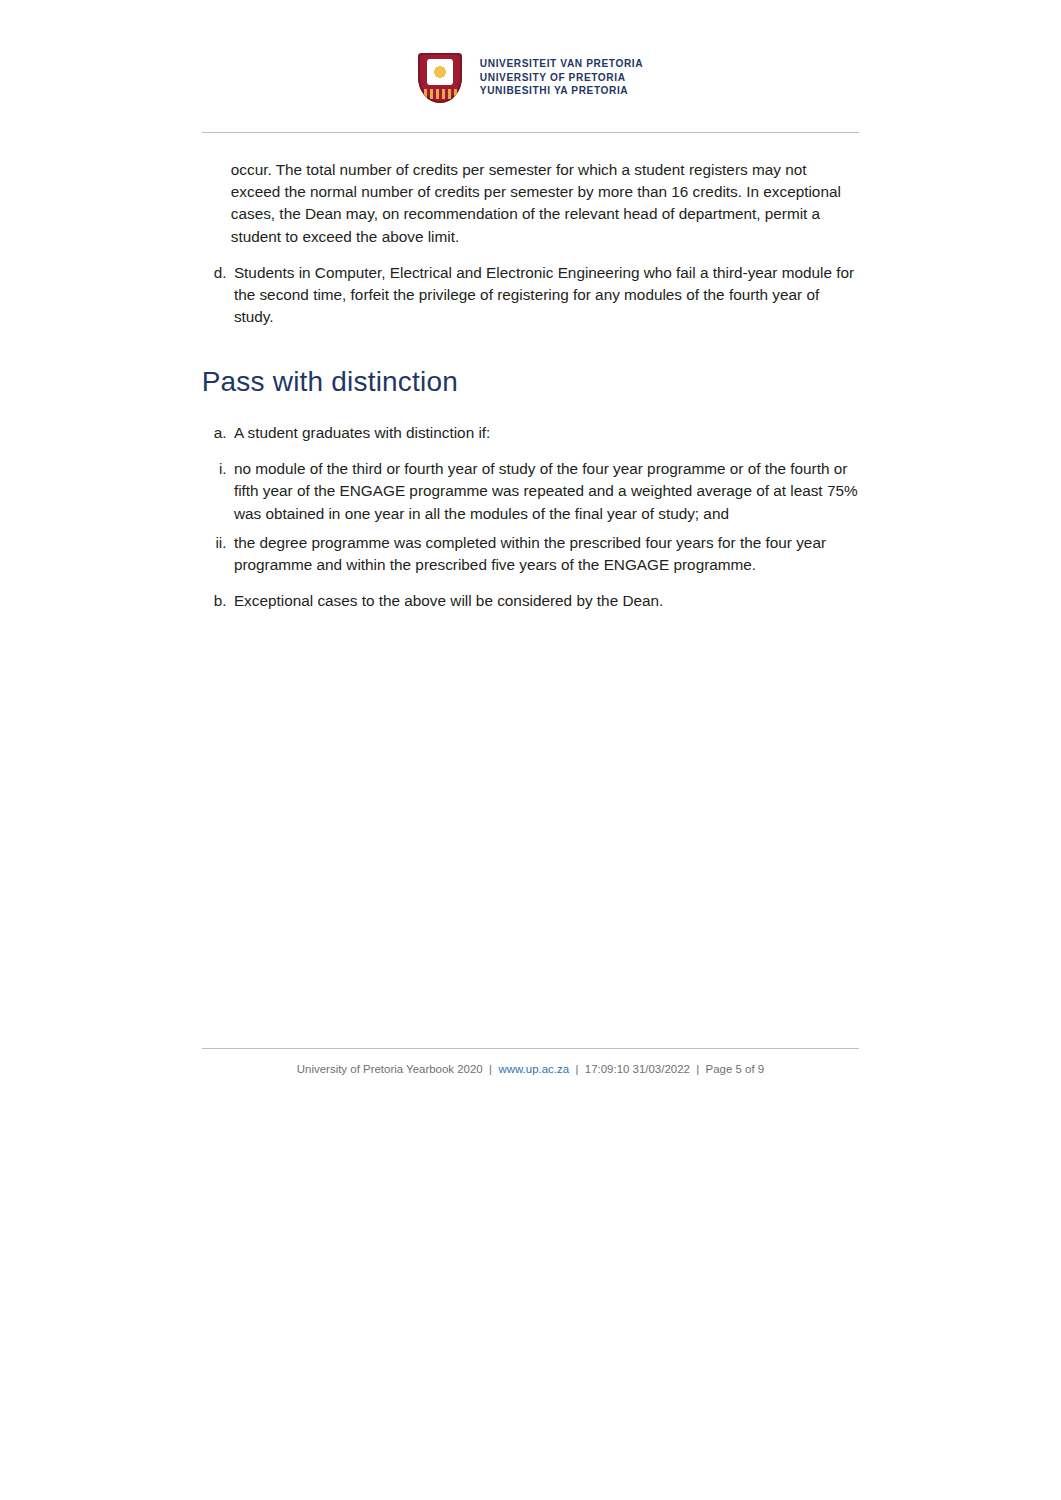Universiteit van Pretoria
University of Pretoria
Yunibesithi ya Pretoria
occur. The total number of credits per semester for which a student registers may not exceed the normal number of credits per semester by more than 16 credits. In exceptional cases, the Dean may, on recommendation of the relevant head of department, permit a student to exceed the above limit.
Students in Computer, Electrical and Electronic Engineering who fail a third-year module for the second time, forfeit the privilege of registering for any modules of the fourth year of study.
Pass with distinction
A student graduates with distinction if:
no module of the third or fourth year of study of the four year programme or of the fourth or fifth year of the ENGAGE programme was repeated and a weighted average of at least 75% was obtained in one year in all the modules of the final year of study; and
the degree programme was completed within the prescribed four years for the four year programme and within the prescribed five years of the ENGAGE programme.
Exceptional cases to the above will be considered by the Dean.
University of Pretoria Yearbook 2020 | www.up.ac.za | 17:09:10 31/03/2022 | Page 5 of 9